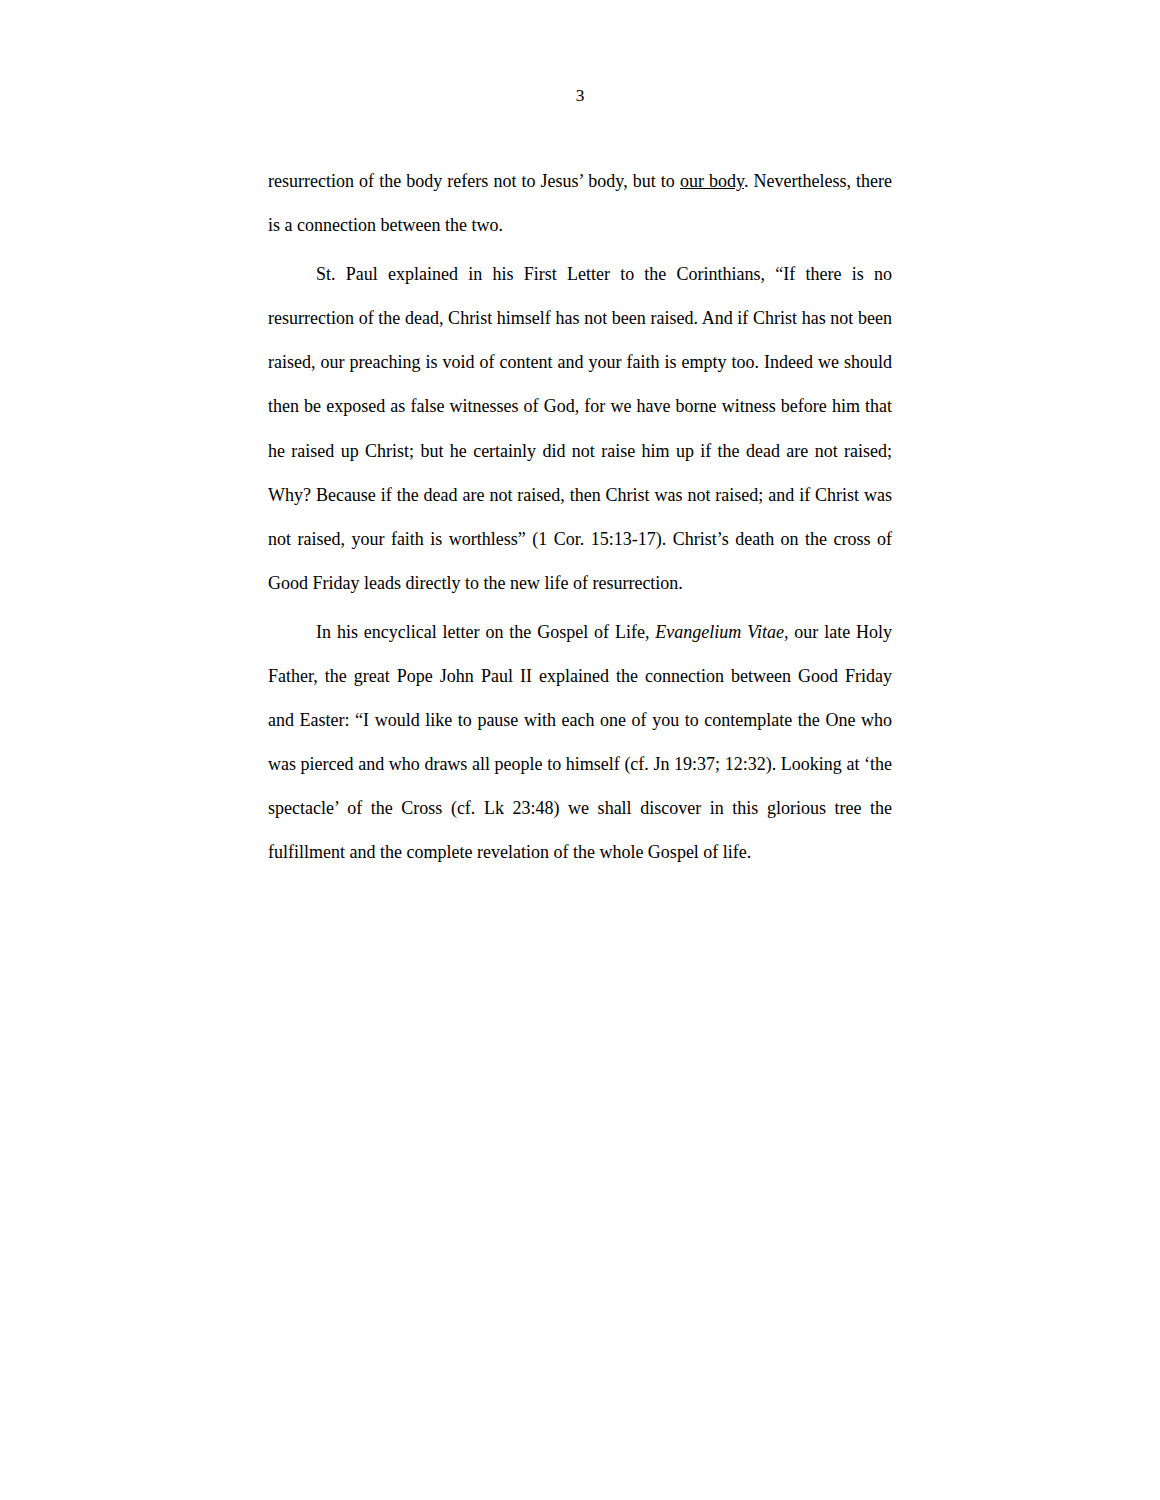3
resurrection of the body refers not to Jesus’ body, but to our body. Nevertheless, there is a connection between the two.
St. Paul explained in his First Letter to the Corinthians, “If there is no resurrection of the dead, Christ himself has not been raised. And if Christ has not been raised, our preaching is void of content and your faith is empty too. Indeed we should then be exposed as false witnesses of God, for we have borne witness before him that he raised up Christ; but he certainly did not raise him up if the dead are not raised; Why? Because if the dead are not raised, then Christ was not raised; and if Christ was not raised, your faith is worthless” (1 Cor. 15:13-17). Christ’s death on the cross of Good Friday leads directly to the new life of resurrection.
In his encyclical letter on the Gospel of Life, Evangelium Vitae, our late Holy Father, the great Pope John Paul II explained the connection between Good Friday and Easter: “I would like to pause with each one of you to contemplate the One who was pierced and who draws all people to himself (cf. Jn 19:37; 12:32). Looking at ‘the spectacle’ of the Cross (cf. Lk 23:48) we shall discover in this glorious tree the fulfillment and the complete revelation of the whole Gospel of life.